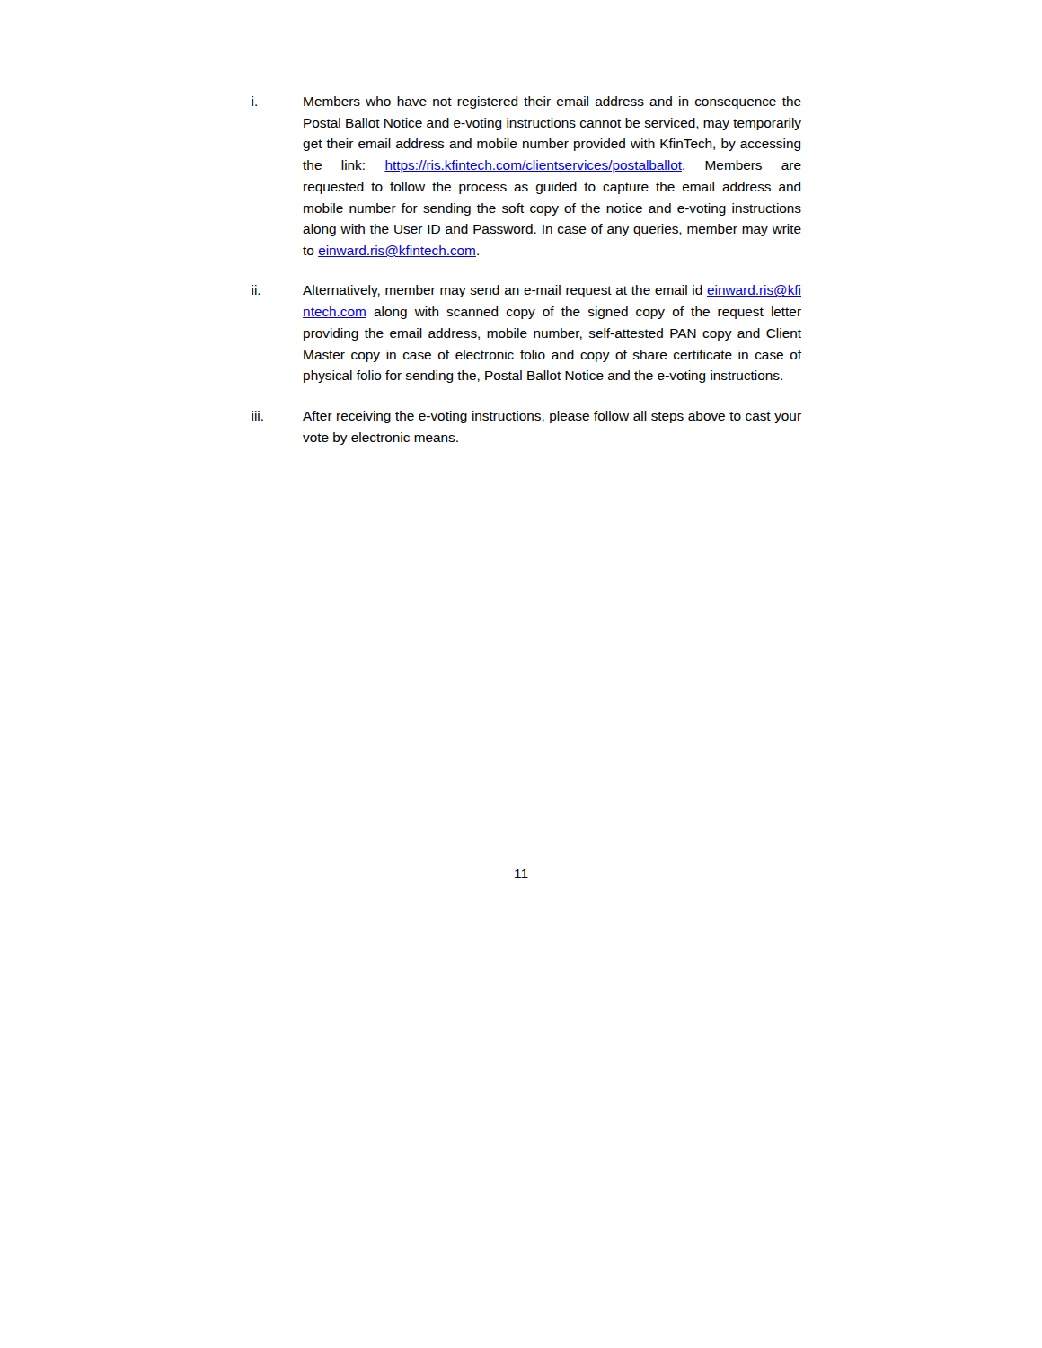i. Members who have not registered their email address and in consequence the Postal Ballot Notice and e-voting instructions cannot be serviced, may temporarily get their email address and mobile number provided with KfinTech, by accessing the link: https://ris.kfintech.com/clientservices/postalballot. Members are requested to follow the process as guided to capture the email address and mobile number for sending the soft copy of the notice and e-voting instructions along with the User ID and Password. In case of any queries, member may write to einward.ris@kfintech.com.
ii. Alternatively, member may send an e-mail request at the email id einward.ris@kfintech.com along with scanned copy of the signed copy of the request letter providing the email address, mobile number, self-attested PAN copy and Client Master copy in case of electronic folio and copy of share certificate in case of physical folio for sending the, Postal Ballot Notice and the e-voting instructions.
iii. After receiving the e-voting instructions, please follow all steps above to cast your vote by electronic means.
11